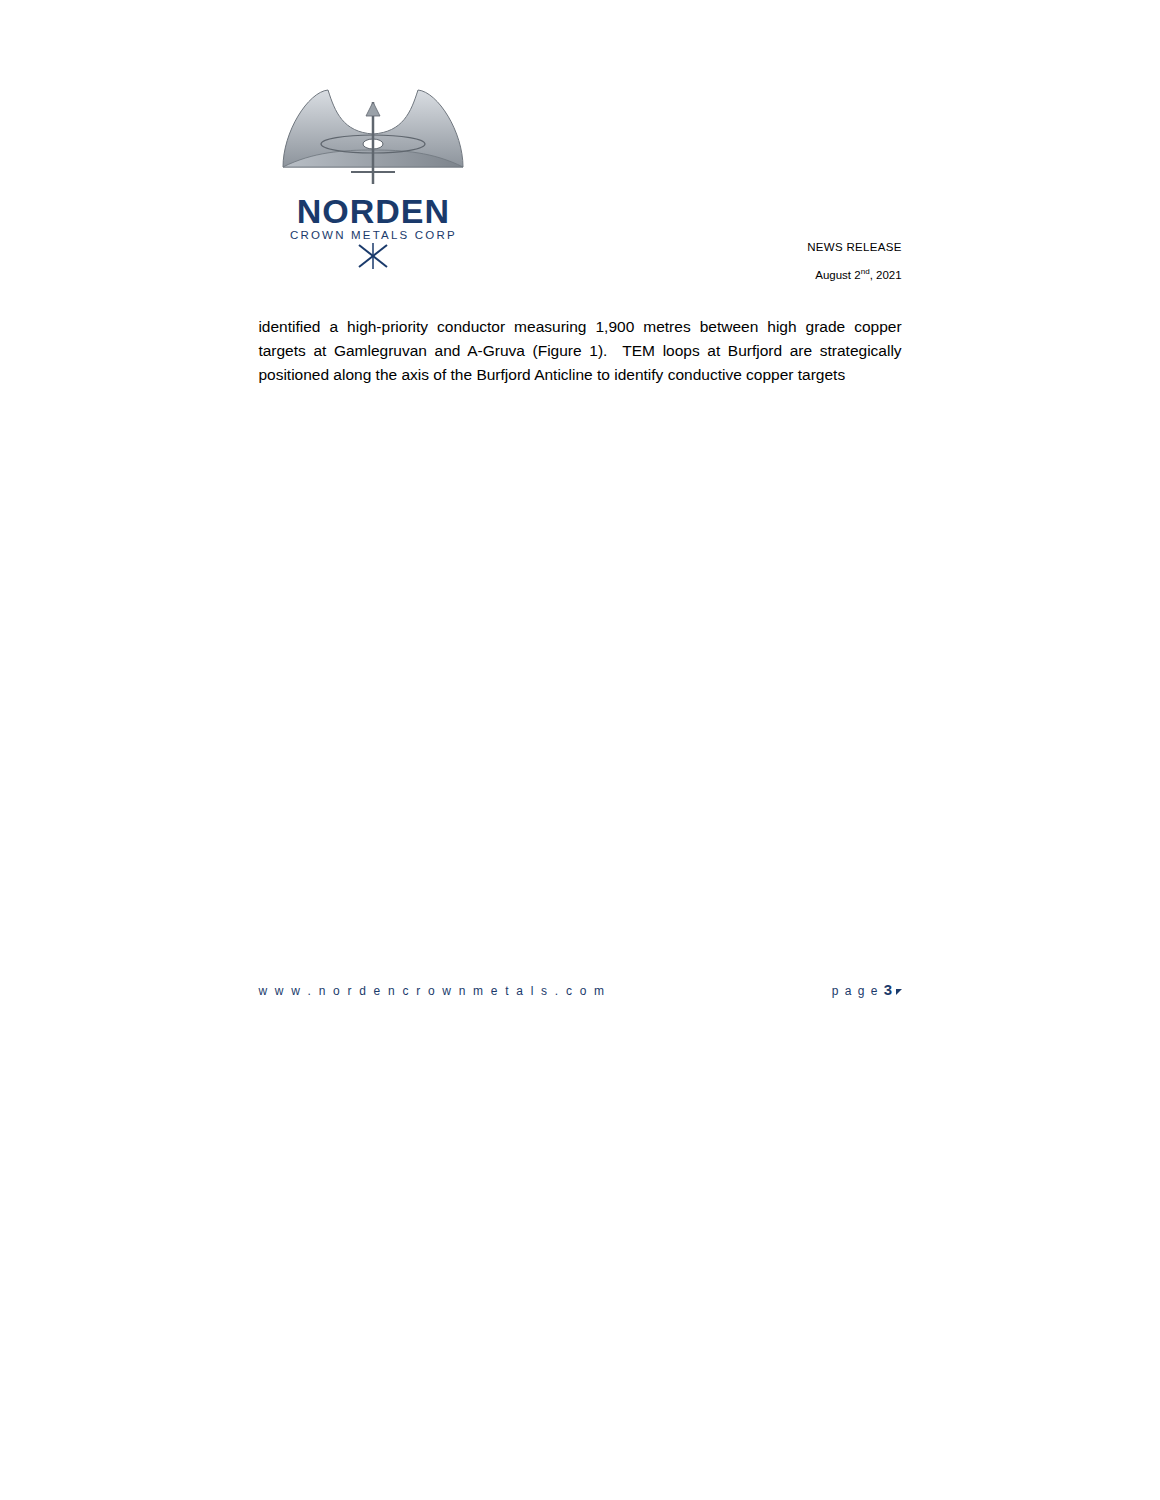NORDEN
CROWN METALS CORP
NEWS RELEASE
August 2nd, 2021
identified a high-priority conductor measuring 1,900 metres between high grade copper targets at Gamlegruvan and A-Gruva (Figure 1). TEM loops at Burfjord are strategically positioned along the axis of the Burfjord Anticline to identify conductive copper targets
w w w . n o r d e n c r o w n m e t a l s . c o m
p a g e 3